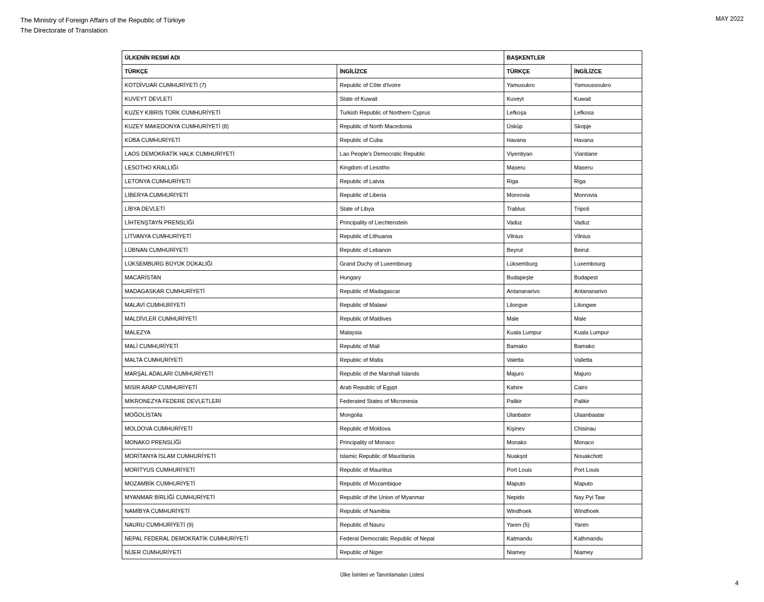The Ministry of Foreign Affairs of the Republic of Türkiye
The Directorate of Translation
MAY 2022
| ÜLKENİN RESMİ ADI | BAŞKENTLER |
| --- | --- |
| TÜRKÇE | İNGİLİZCE | TÜRKÇE | İNGİLİZCE |
| KOTDİVUAR CUMHURİYETİ (7) | Republic of Côte d'Ivoire | Yamusukro | Yamoussoukro |
| KUVEYT DEVLETİ | State of Kuwait | Kuveyt | Kuwait |
| KUZEY KIBRIS TÜRK CUMHURİYETİ | Turkish Republic of Northern Cyprus | Lefkoşa | Lefkosa |
| KUZEY MAKEDONYA CUMHURİYETİ (8) | Republic of North Macedonia | Üsküp | Skopje |
| KÜBA CUMHURİYETİ | Republic of Cuba | Havana | Havana |
| LAOS DEMOKRATİK HALK CUMHURİYETİ | Lao People's Democratic Republic | Viyentiyan | Viantiane |
| LESOTHO KRALLIĞI | Kingdom of Lesotho | Maseru | Maseru |
| LETONYA CUMHURİYETİ | Republic of Latvia | Riga | Riga |
| LİBERYA CUMHURİYETİ | Republic of Liberia | Monrovia | Monrovia |
| LİBYA DEVLETİ | State of Libya | Trablus | Tripoli |
| LİHTENŞTAYN PRENSLİĞİ | Principality of Liechtenstein | Vaduz | Vaduz |
| LİTVANYA CUMHURİYETİ | Republic of Lithuania | Vilnius | Vilnius |
| LÜBNAN CUMHURİYETİ | Republic of Lebanon | Beyrut | Beirut |
| LÜKSEMBURG BÜYÜK DÜKALIĞI | Grand Duchy of Luxembourg | Lüksemburg | Luxembourg |
| MACARİSTAN | Hungary | Budapeşte | Budapest |
| MADAGASKAR CUMHURİYETİ | Republic of Madagascar | Antananarivo | Antananarivo |
| MALAVİ CUMHURİYETİ | Republic of Malawi | Lilongve | Lilongwe |
| MALDİVLER CUMHURİYETİ | Republic of Maldives | Male | Male |
| MALEZYA | Malaysia | Kuala Lumpur | Kuala Lumpur |
| MALİ CUMHURİYETİ | Republic of Mali | Bamako | Bamako |
| MALTA CUMHURİYETİ | Republic of Malta | Valetta | Valletta |
| MARŞAL ADALARI CUMHURİYETİ | Republic of the Marshall Islands | Majuro | Majuro |
| MISIR ARAP CUMHURİYETİ | Arab Republic of Egypt | Kahire | Cairo |
| MİKRONEZYA FEDERE DEVLETLERİ | Federated States of Micronesia | Palikir | Palikir |
| MOĞOLİSTAN | Mongolia | Ulanbator | Ulaanbaatar |
| MOLDOVA CUMHURİYETİ | Republic of Moldova | Kişinev | Chisinau |
| MONAKO PRENSLİĞİ | Principality of Monaco | Monako | Monaco |
| MORİTANYA İSLAM CUMHURİYETİ | Islamic Republic of Mauritania | Nuakşot | Nouakchott |
| MORİTYUS CUMHURİYETİ | Republic of Mauritius | Port Louis | Port Louis |
| MOZAMBİK CUMHURİYETİ | Republic of Mozambique | Maputo | Maputo |
| MYANMAR BİRLİĞİ CUMHURİYETİ | Republic of the Union of Myanmar | Nepido | Nay Pyi Taw |
| NAMİBYA CUMHURİYETİ | Republic of Namibia | Windhoek | Windhoek |
| NAURU CUMHURİYETİ (9) | Republic of Nauru | Yaren (5) | Yaren |
| NEPAL FEDERAL DEMOKRATİK CUMHURİYETİ | Federal Democratic Republic of Nepal | Katmandu | Kathmandu |
| NİJER CUMHURİYETİ | Republic of Niger | Niamey | Niamey |
Ülke İsimleri ve Tanımlamaları Listesi
4